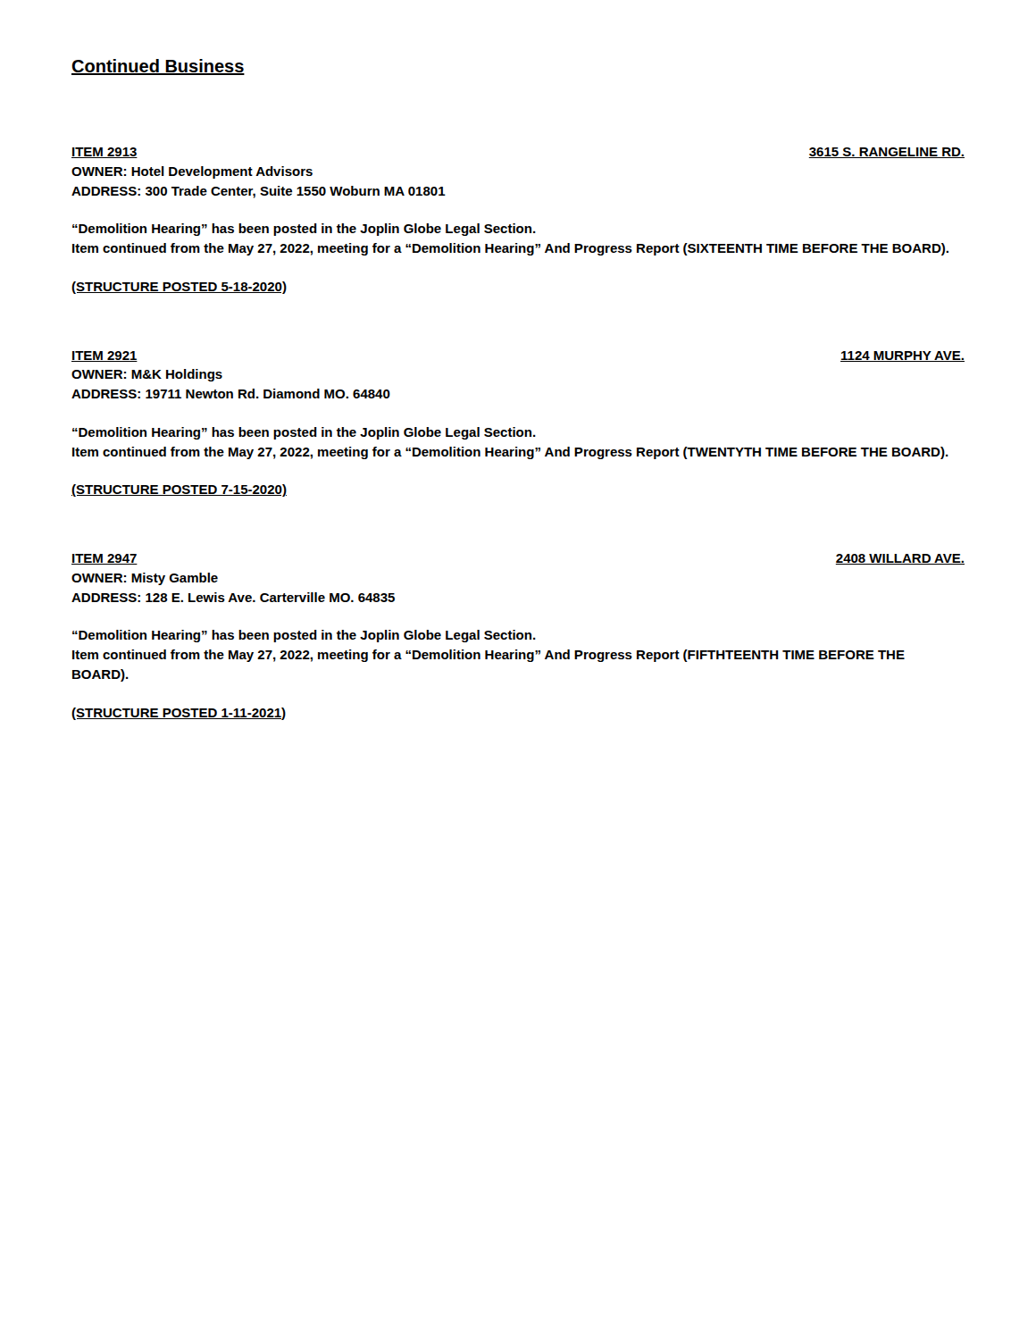Continued Business
ITEM 2913 3615 S. RANGELINE RD.
OWNER: Hotel Development Advisors
ADDRESS: 300 Trade Center, Suite 1550 Woburn MA 01801
“Demolition Hearing” has been posted in the Joplin Globe Legal Section.
Item continued from the May 27, 2022, meeting for a “Demolition Hearing” And Progress Report (SIXTEENTH TIME BEFORE THE BOARD).
(STRUCTURE POSTED 5-18-2020)
ITEM 2921 1124 MURPHY AVE.
OWNER: M&K Holdings
ADDRESS: 19711 Newton Rd. Diamond MO. 64840
“Demolition Hearing” has been posted in the Joplin Globe Legal Section.
Item continued from the May 27, 2022, meeting for a “Demolition Hearing” And Progress Report (TWENTYTH TIME BEFORE THE BOARD).
(STRUCTURE POSTED 7-15-2020)
ITEM 2947 2408 WILLARD AVE.
OWNER: Misty Gamble
ADDRESS: 128 E. Lewis Ave. Carterville MO. 64835
“Demolition Hearing” has been posted in the Joplin Globe Legal Section.
Item continued from the May 27, 2022, meeting for a “Demolition Hearing” And Progress Report (FIFTHTEENTH TIME BEFORE THE BOARD).
(STRUCTURE POSTED 1-11-2021)